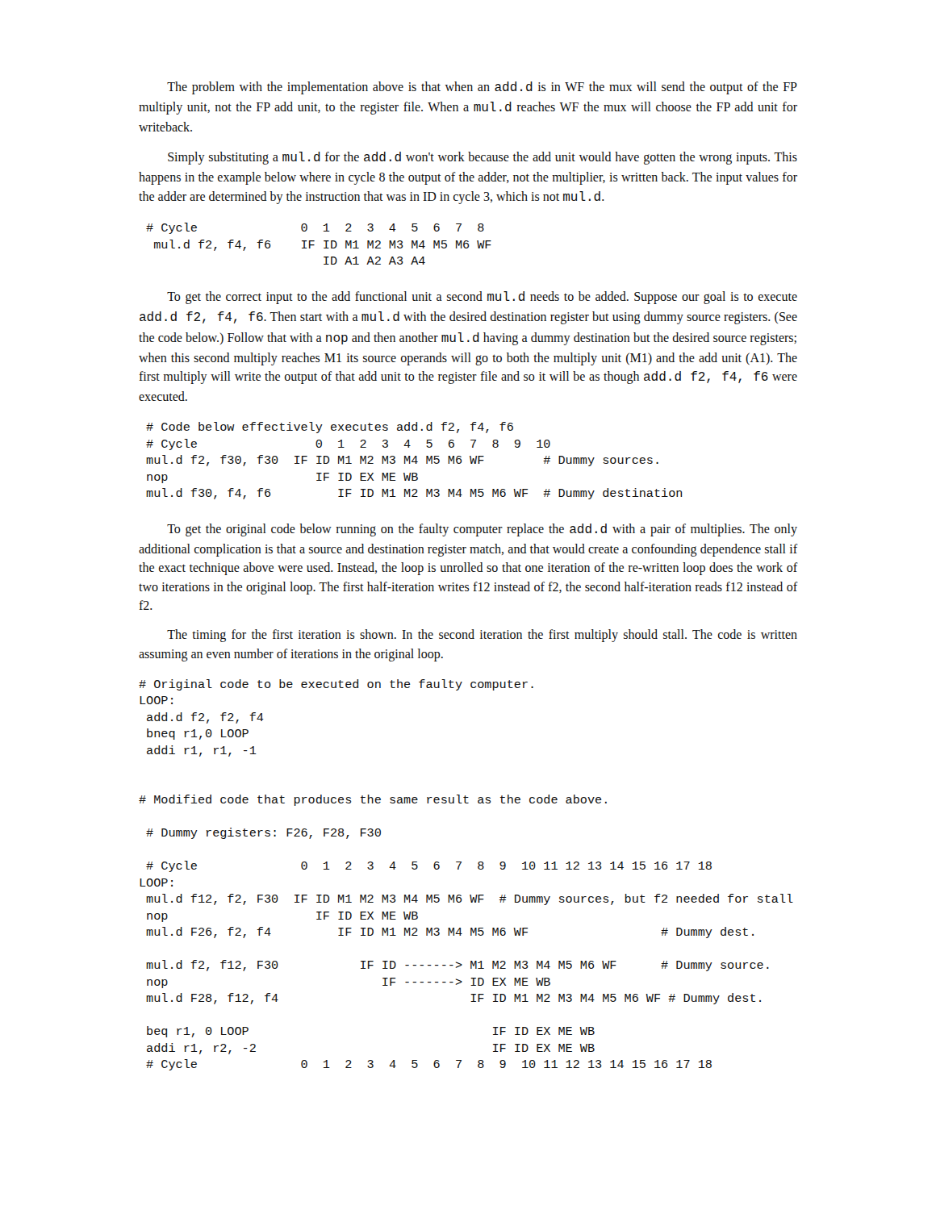The problem with the implementation above is that when an add.d is in WF the mux will send the output of the FP multiply unit, not the FP add unit, to the register file. When a mul.d reaches WF the mux will choose the FP add unit for writeback.
Simply substituting a mul.d for the add.d won't work because the add unit would have gotten the wrong inputs. This happens in the example below where in cycle 8 the output of the adder, not the multiplier, is written back. The input values for the adder are determined by the instruction that was in ID in cycle 3, which is not mul.d.
# Cycle              0  1  2  3  4  5  6  7  8
 mul.d f2, f4, f6    IF ID M1 M2 M3 M4 M5 M6 WF
                        ID A1 A2 A3 A4
To get the correct input to the add functional unit a second mul.d needs to be added. Suppose our goal is to execute add.d f2, f4, f6. Then start with a mul.d with the desired destination register but using dummy source registers. (See the code below.) Follow that with a nop and then another mul.d having a dummy destination but the desired source registers; when this second multiply reaches M1 its source operands will go to both the multiply unit (M1) and the add unit (A1). The first multiply will write the output of that add unit to the register file and so it will be as though add.d f2, f4, f6 were executed.
# Code below effectively executes add.d f2, f4, f6
# Cycle                0  1  2  3  4  5  6  7  8  9  10
mul.d f2, f30, f30  IF ID M1 M2 M3 M4 M5 M6 WF        # Dummy sources.
nop                    IF ID EX ME WB
mul.d f30, f4, f6         IF ID M1 M2 M3 M4 M5 M6 WF  # Dummy destination
To get the original code below running on the faulty computer replace the add.d with a pair of multiplies. The only additional complication is that a source and destination register match, and that would create a confounding dependence stall if the exact technique above were used. Instead, the loop is unrolled so that one iteration of the re-written loop does the work of two iterations in the original loop. The first half-iteration writes f12 instead of f2, the second half-iteration reads f12 instead of f2.
The timing for the first iteration is shown. In the second iteration the first multiply should stall. The code is written assuming an even number of iterations in the original loop.
# Original code to be executed on the faulty computer.
LOOP:
 add.d f2, f2, f4
 bneq r1,0 LOOP
 addi r1, r1, -1


# Modified code that produces the same result as the code above.

 # Dummy registers: F26, F28, F30

 # Cycle              0  1  2  3  4  5  6  7  8  9  10 11 12 13 14 15 16 17 18
LOOP:
 mul.d f12, f2, F30  IF ID M1 M2 M3 M4 M5 M6 WF  # Dummy sources, but f2 needed for stall
 nop                    IF ID EX ME WB
 mul.d F26, f2, f4         IF ID M1 M2 M3 M4 M5 M6 WF                  # Dummy dest.

 mul.d f2, f12, F30           IF ID -------> M1 M2 M3 M4 M5 M6 WF      # Dummy source.
 nop                             IF -------> ID EX ME WB
 mul.d F28, f12, f4                          IF ID M1 M2 M3 M4 M5 M6 WF # Dummy dest.

 beq r1, 0 LOOP                                 IF ID EX ME WB
 addi r1, r2, -2                                IF ID EX ME WB
 # Cycle              0  1  2  3  4  5  6  7  8  9  10 11 12 13 14 15 16 17 18